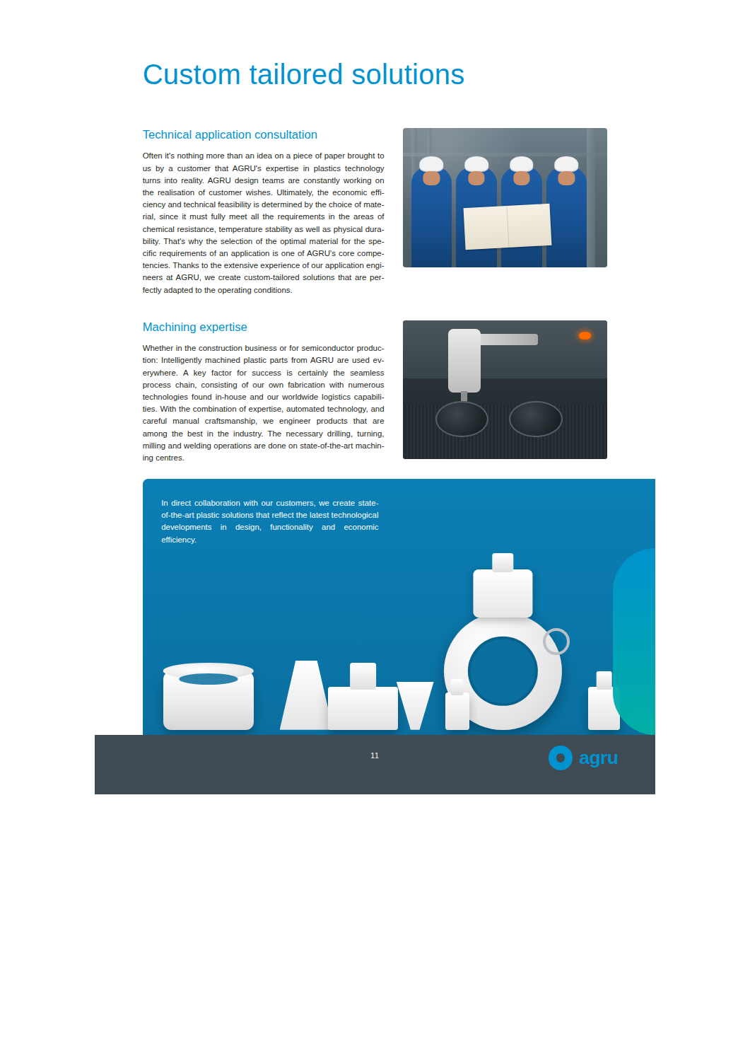Custom tailored solutions
Technical application consultation
Often it's nothing more than an idea on a piece of paper brought to us by a customer that AGRU's expertise in plastics technology turns into reality. AGRU design teams are constantly working on the realisation of customer wishes. Ultimately, the economic efficiency and technical feasibility is determined by the choice of material, since it must fully meet all the requirements in the areas of chemical resistance, temperature stability as well as physical durability. That's why the selection of the optimal material for the specific requirements of an application is one of AGRU's core competencies. Thanks to the extensive experience of our application engineers at AGRU, we create custom-tailored solutions that are perfectly adapted to the operating conditions.
Machining expertise
Whether in the construction business or for semiconductor production: Intelligently machined plastic parts from AGRU are used everywhere. A key factor for success is certainly the seamless process chain, consisting of our own fabrication with numerous technologies found in-house and our worldwide logistics capabilities. With the combination of expertise, automated technology, and careful manual craftsmanship, we engineer products that are among the best in the industry. The necessary drilling, turning, milling and welding operations are done on state-of-the-art machining centres.
In direct collaboration with our customers, we create state-of-the-art plastic solutions that reflect the latest technological developments in design, functionality and economic efficiency.
11
agru